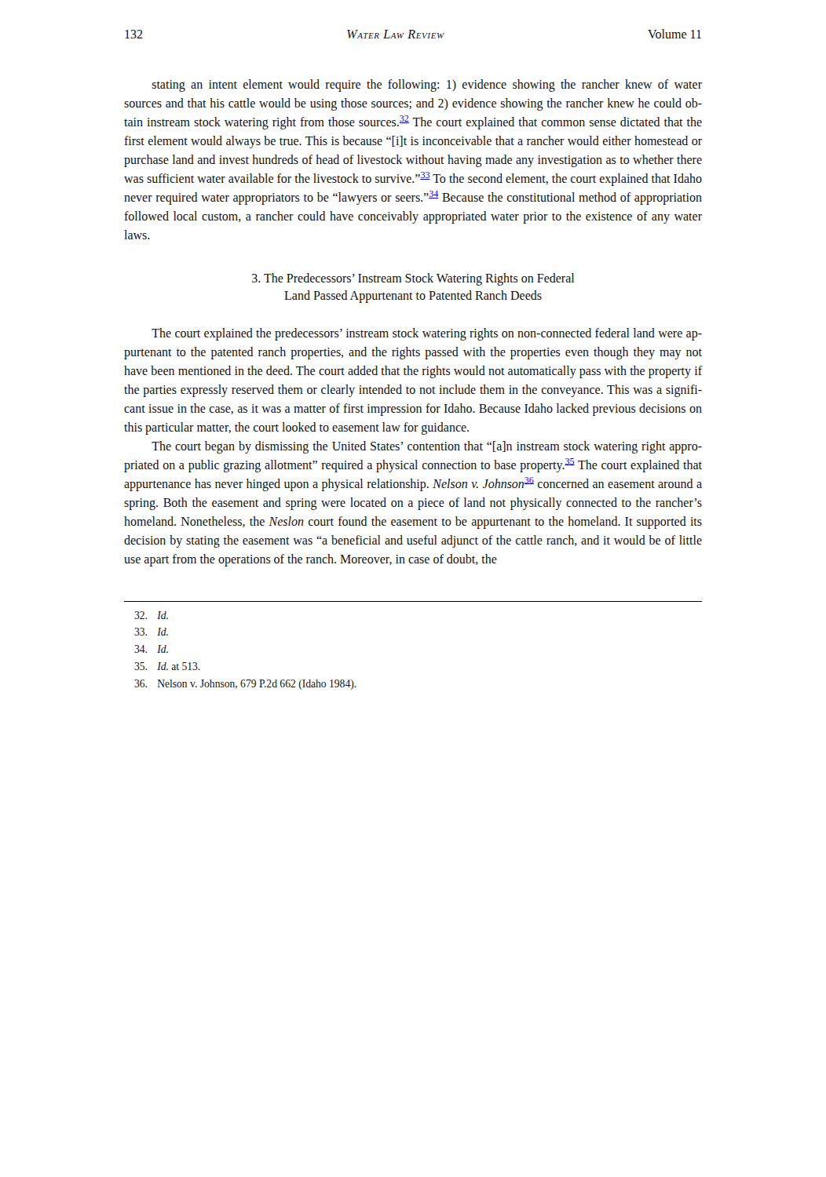132 Water Law Review Volume 11
stating an intent element would require the following: 1) evidence showing the rancher knew of water sources and that his cattle would be using those sources; and 2) evidence showing the rancher knew he could obtain instream stock watering right from those sources.32 The court explained that common sense dictated that the first element would always be true. This is because “[i]t is inconceivable that a rancher would either homestead or purchase land and invest hundreds of head of livestock without having made any investigation as to whether there was sufficient water available for the livestock to survive.”33 To the second element, the court explained that Idaho never required water appropriators to be “lawyers or seers.”34 Because the constitutional method of appropriation followed local custom, a rancher could have conceivably appropriated water prior to the existence of any water laws.
3. The Predecessors’ Instream Stock Watering Rights on Federal
Land Passed Appurtenant to Patented Ranch Deeds
The court explained the predecessors’ instream stock watering rights on non-connected federal land were appurtenant to the patented ranch properties, and the rights passed with the properties even though they may not have been mentioned in the deed. The court added that the rights would not automatically pass with the property if the parties expressly reserved them or clearly intended to not include them in the conveyance. This was a significant issue in the case, as it was a matter of first impression for Idaho. Because Idaho lacked previous decisions on this particular matter, the court looked to easement law for guidance.
The court began by dismissing the United States’ contention that “[a]n instream stock watering right appropriated on a public grazing allotment” required a physical connection to base property.35 The court explained that appurtenance has never hinged upon a physical relationship. Nelson v. Johnson36 concerned an easement around a spring. Both the easement and spring were located on a piece of land not physically connected to the rancher’s homeland. Nonetheless, the Neslon court found the easement to be appurtenant to the homeland. It supported its decision by stating the easement was “a beneficial and useful adjunct of the cattle ranch, and it would be of little use apart from the operations of the ranch. Moreover, in case of doubt, the
32. Id.
33. Id.
34. Id.
35. Id. at 513.
36. Nelson v. Johnson, 679 P.2d 662 (Idaho 1984).